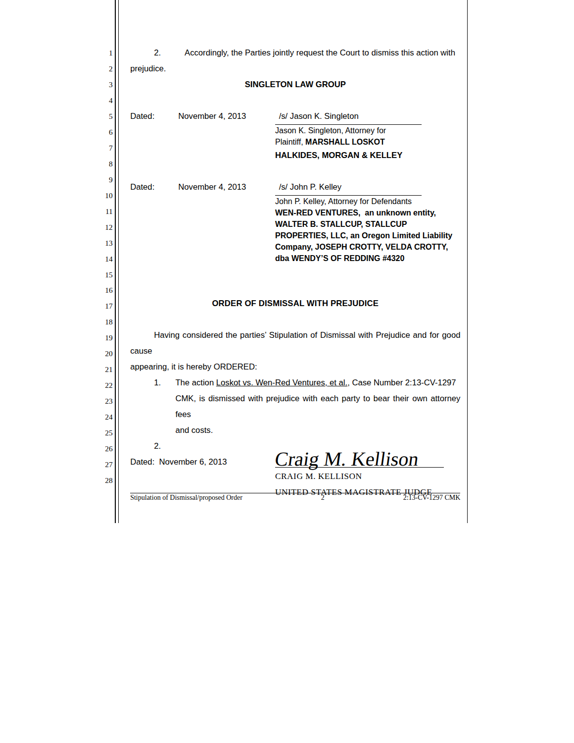1
2
3
4
5
6
7
8
9
10
11
12
13
14
15
16
17
18
19
20
21
22
23
24
25
26
27
28
2. Accordingly, the Parties jointly request the Court to dismiss this action with
prejudice.
SINGLETON LAW GROUP
Dated: November 4, 2013
/s/ Jason K. Singleton
Jason K. Singleton, Attorney for
Plaintiff, MARSHALL LOSKOT
HALKIDES, MORGAN & KELLEY
Dated: November 4, 2013
/s/ John P. Kelley
John P. Kelley, Attorney for Defendants
WEN-RED VENTURES, an unknown entity,
WALTER B. STALLCUP, STALLCUP
PROPERTIES, LLC, an Oregon Limited Liability
Company, JOSEPH CROTTY, VELDA CROTTY,
dba WENDY’S OF REDDING #4320
ORDER OF DISMISSAL WITH PREJUDICE
Having considered the parties’ Stipulation of Dismissal with Prejudice and for good cause
appearing, it is hereby ORDERED:
1.
The action Loskot vs. Wen-Red Ventures, et al., Case Number 2:13-CV-1297
CMK, is dismissed with prejudice with each party to bear their own attorney fees
and costs.
2.
Dated: November 6, 2013
Craig M. Kellison
CRAIG M. KELLISON
UNITED STATES MAGISTRATE JUDGE
Stipulation of Dismissal/proposed Order
2
2:13-CV-1297 CMK